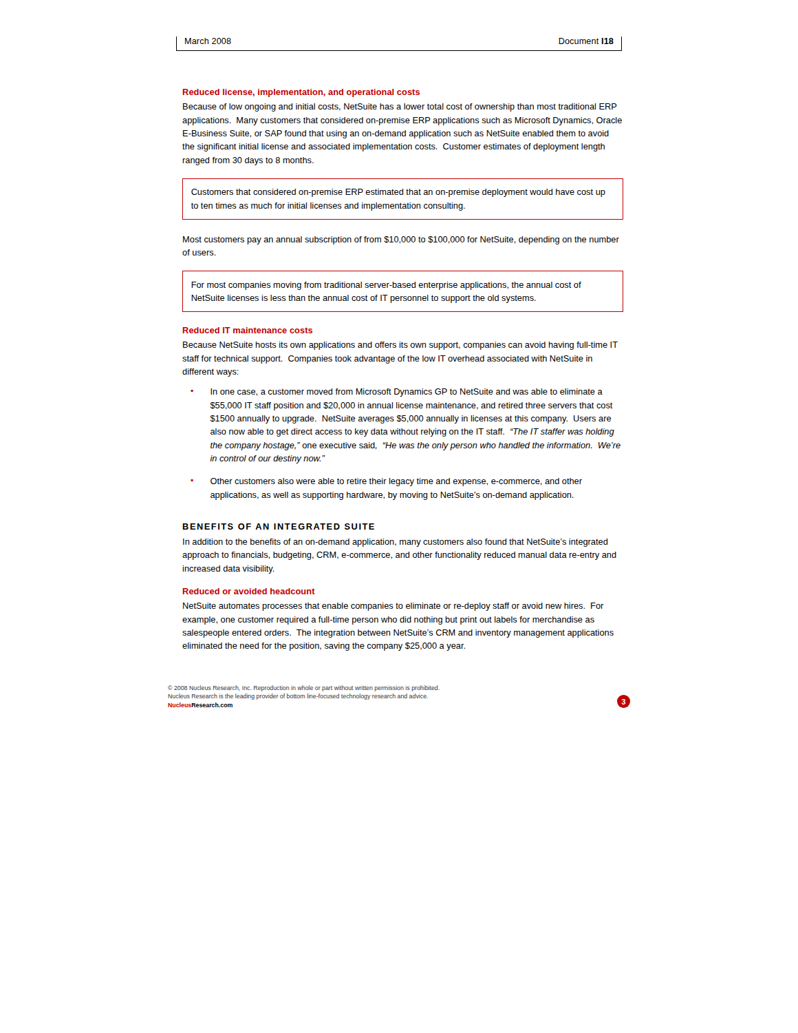March 2008
Document I18
Reduced license, implementation, and operational costs
Because of low ongoing and initial costs, NetSuite has a lower total cost of ownership than most traditional ERP applications. Many customers that considered on-premise ERP applications such as Microsoft Dynamics, Oracle E-Business Suite, or SAP found that using an on-demand application such as NetSuite enabled them to avoid the significant initial license and associated implementation costs. Customer estimates of deployment length ranged from 30 days to 8 months.
Customers that considered on-premise ERP estimated that an on-premise deployment would have cost up to ten times as much for initial licenses and implementation consulting.
Most customers pay an annual subscription of from $10,000 to $100,000 for NetSuite, depending on the number of users.
For most companies moving from traditional server-based enterprise applications, the annual cost of NetSuite licenses is less than the annual cost of IT personnel to support the old systems.
Reduced IT maintenance costs
Because NetSuite hosts its own applications and offers its own support, companies can avoid having full-time IT staff for technical support. Companies took advantage of the low IT overhead associated with NetSuite in different ways:
In one case, a customer moved from Microsoft Dynamics GP to NetSuite and was able to eliminate a $55,000 IT staff position and $20,000 in annual license maintenance, and retired three servers that cost $1500 annually to upgrade. NetSuite averages $5,000 annually in licenses at this company. Users are also now able to get direct access to key data without relying on the IT staff. “The IT staffer was holding the company hostage,” one executive said, “He was the only person who handled the information. We’re in control of our destiny now.”
Other customers also were able to retire their legacy time and expense, e-commerce, and other applications, as well as supporting hardware, by moving to NetSuite’s on-demand application.
BENEFITS OF AN INTEGRATED SUITE
In addition to the benefits of an on-demand application, many customers also found that NetSuite’s integrated approach to financials, budgeting, CRM, e-commerce, and other functionality reduced manual data re-entry and increased data visibility.
Reduced or avoided headcount
NetSuite automates processes that enable companies to eliminate or re-deploy staff or avoid new hires. For example, one customer required a full-time person who did nothing but print out labels for merchandise as salespeople entered orders. The integration between NetSuite’s CRM and inventory management applications eliminated the need for the position, saving the company $25,000 a year.
© 2008 Nucleus Research, Inc. Reproduction in whole or part without written permission is prohibited.
Nucleus Research is the leading provider of bottom line-focused technology research and advice.
Nucleus Research.com
3